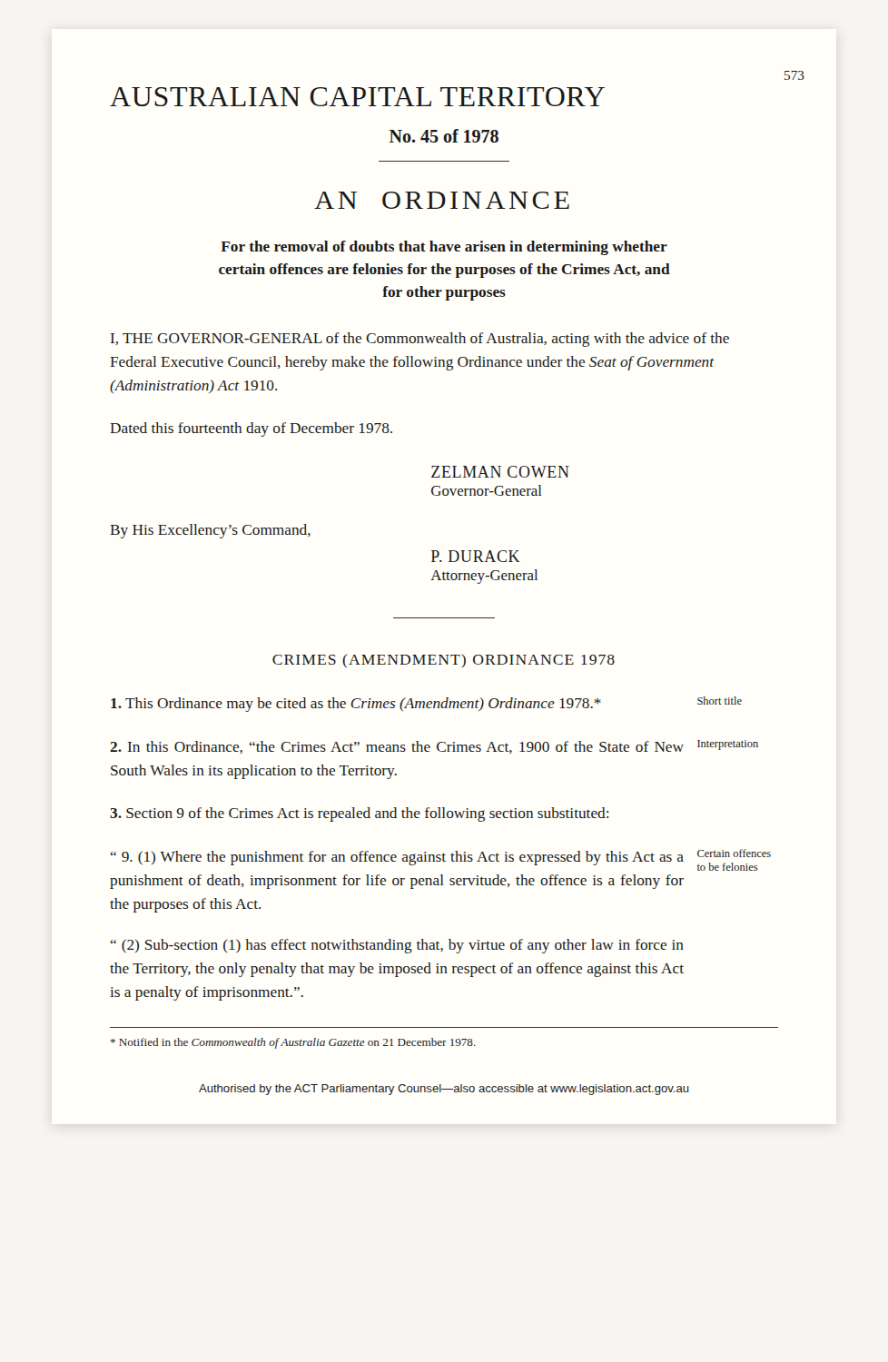573
Australian Capital Territory
No. 45 of 1978
AN ORDINANCE
For the removal of doubts that have arisen in determining whether certain offences are felonies for the purposes of the Crimes Act, and for other purposes
I, THE GOVERNOR-GENERAL of the Commonwealth of Australia, acting with the advice of the Federal Executive Council, hereby make the following Ordinance under the Seat of Government (Administration) Act 1910.
Dated this fourteenth day of December 1978.
ZELMAN COWEN Governor-General
By His Excellency’s Command,
P. DURACK Attorney-General
CRIMES (AMENDMENT) ORDINANCE 1978
Short title 1. This Ordinance may be cited as the Crimes (Amendment) Ordinance 1978.*
Interpretation 2. In this Ordinance, “the Crimes Act” means the Crimes Act, 1900 of the State of New South Wales in its application to the Territory.
3. Section 9 of the Crimes Act is repealed and the following section substituted:
Certain offences to be felonies “ 9. (1) Where the punishment for an offence against this Act is expressed by this Act as a punishment of death, imprisonment for life or penal servitude, the offence is a felony for the purposes of this Act.
“ (2) Sub-section (1) has effect notwithstanding that, by virtue of any other law in force in the Territory, the only penalty that may be imposed in respect of an offence against this Act is a penalty of imprisonment.”.
* Notified in the Commonwealth of Australia Gazette on 21 December 1978.
Authorised by the ACT Parliamentary Counsel—also accessible at www.legislation.act.gov.au